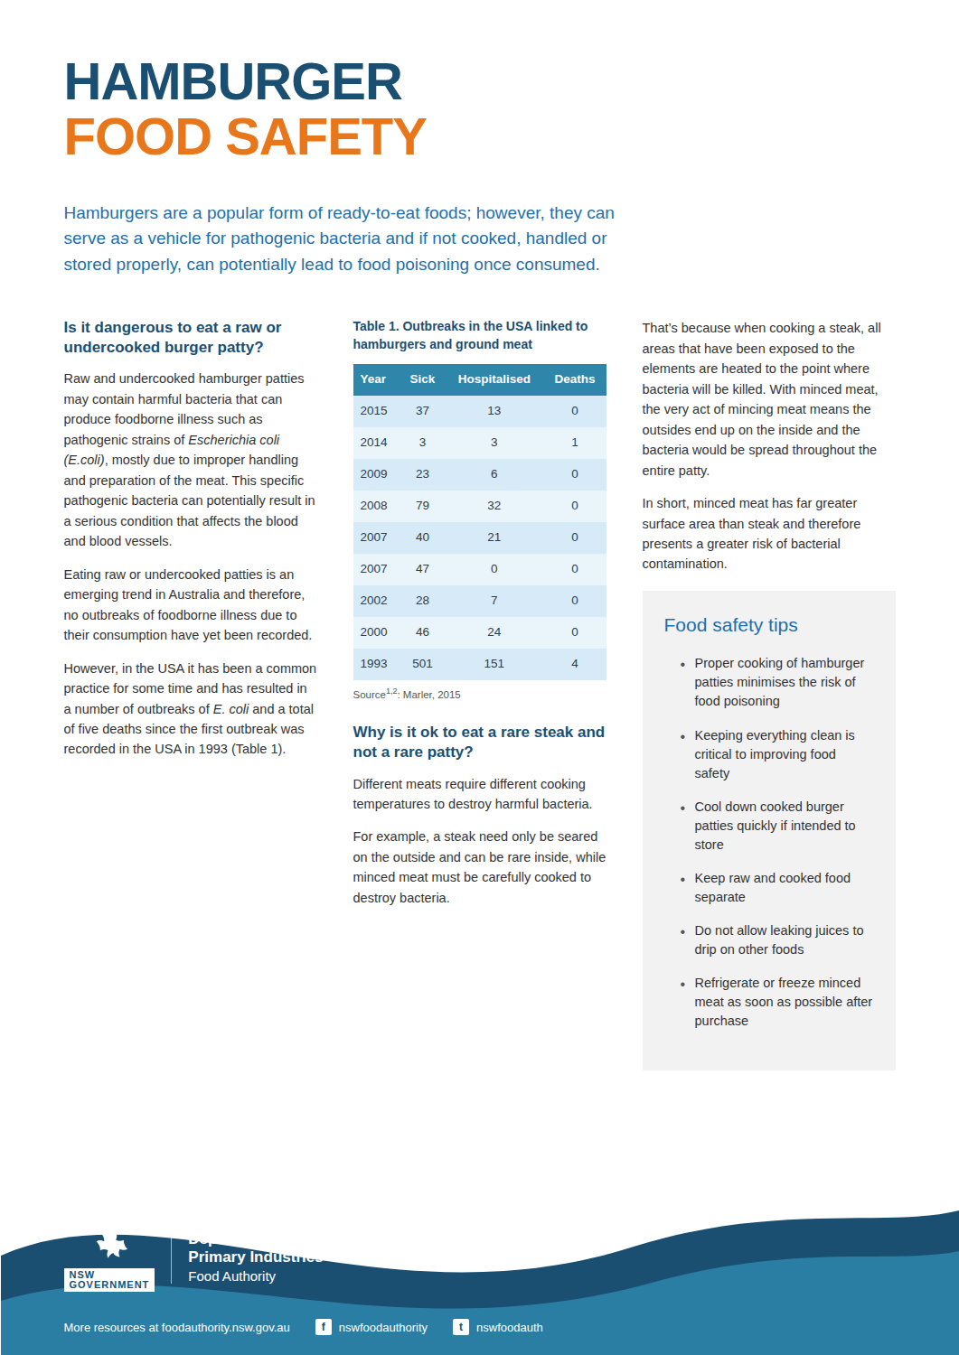HAMBURGER FOOD SAFETY
Hamburgers are a popular form of ready-to-eat foods; however, they can serve as a vehicle for pathogenic bacteria and if not cooked, handled or stored properly, can potentially lead to food poisoning once consumed.
Is it dangerous to eat a raw or undercooked burger patty?
Raw and undercooked hamburger patties may contain harmful bacteria that can produce foodborne illness such as pathogenic strains of Escherichia coli (E.coli), mostly due to improper handling and preparation of the meat. This specific pathogenic bacteria can potentially result in a serious condition that affects the blood and blood vessels.
Eating raw or undercooked patties is an emerging trend in Australia and therefore, no outbreaks of foodborne illness due to their consumption have yet been recorded.
However, in the USA it has been a common practice for some time and has resulted in a number of outbreaks of E. coli and a total of five deaths since the first outbreak was recorded in the USA in 1993 (Table 1).
Table 1. Outbreaks in the USA linked to hamburgers and ground meat
| Year | Sick | Hospitalised | Deaths |
| --- | --- | --- | --- |
| 2015 | 37 | 13 | 0 |
| 2014 | 3 | 3 | 1 |
| 2009 | 23 | 6 | 0 |
| 2008 | 79 | 32 | 0 |
| 2007 | 40 | 21 | 0 |
| 2007 | 47 | 0 | 0 |
| 2002 | 28 | 7 | 0 |
| 2000 | 46 | 24 | 0 |
| 1993 | 501 | 151 | 4 |
Source1,2: Marler, 2015
Why is it ok to eat a rare steak and not a rare patty?
Different meats require different cooking temperatures to destroy harmful bacteria.
For example, a steak need only be seared on the outside and can be rare inside, while minced meat must be carefully cooked to destroy bacteria.
That’s because when cooking a steak, all areas that have been exposed to the elements are heated to the point where bacteria will be killed. With minced meat, the very act of mincing meat means the outsides end up on the inside and the bacteria would be spread throughout the entire patty.
In short, minced meat has far greater surface area than steak and therefore presents a greater risk of bacterial contamination.
Food safety tips
Proper cooking of hamburger patties minimises the risk of food poisoning
Keeping everything clean is critical to improving food safety
Cool down cooked burger patties quickly if intended to store
Keep raw and cooked food separate
Do not allow leaking juices to drip on other foods
Refrigerate or freeze minced meat as soon as possible after purchase
NSW
GOVERNMENT
Department of
Primary Industries Food Authority
More resources at foodauthority.nsw.gov.au f nswfoodauthority t nswfoodauth